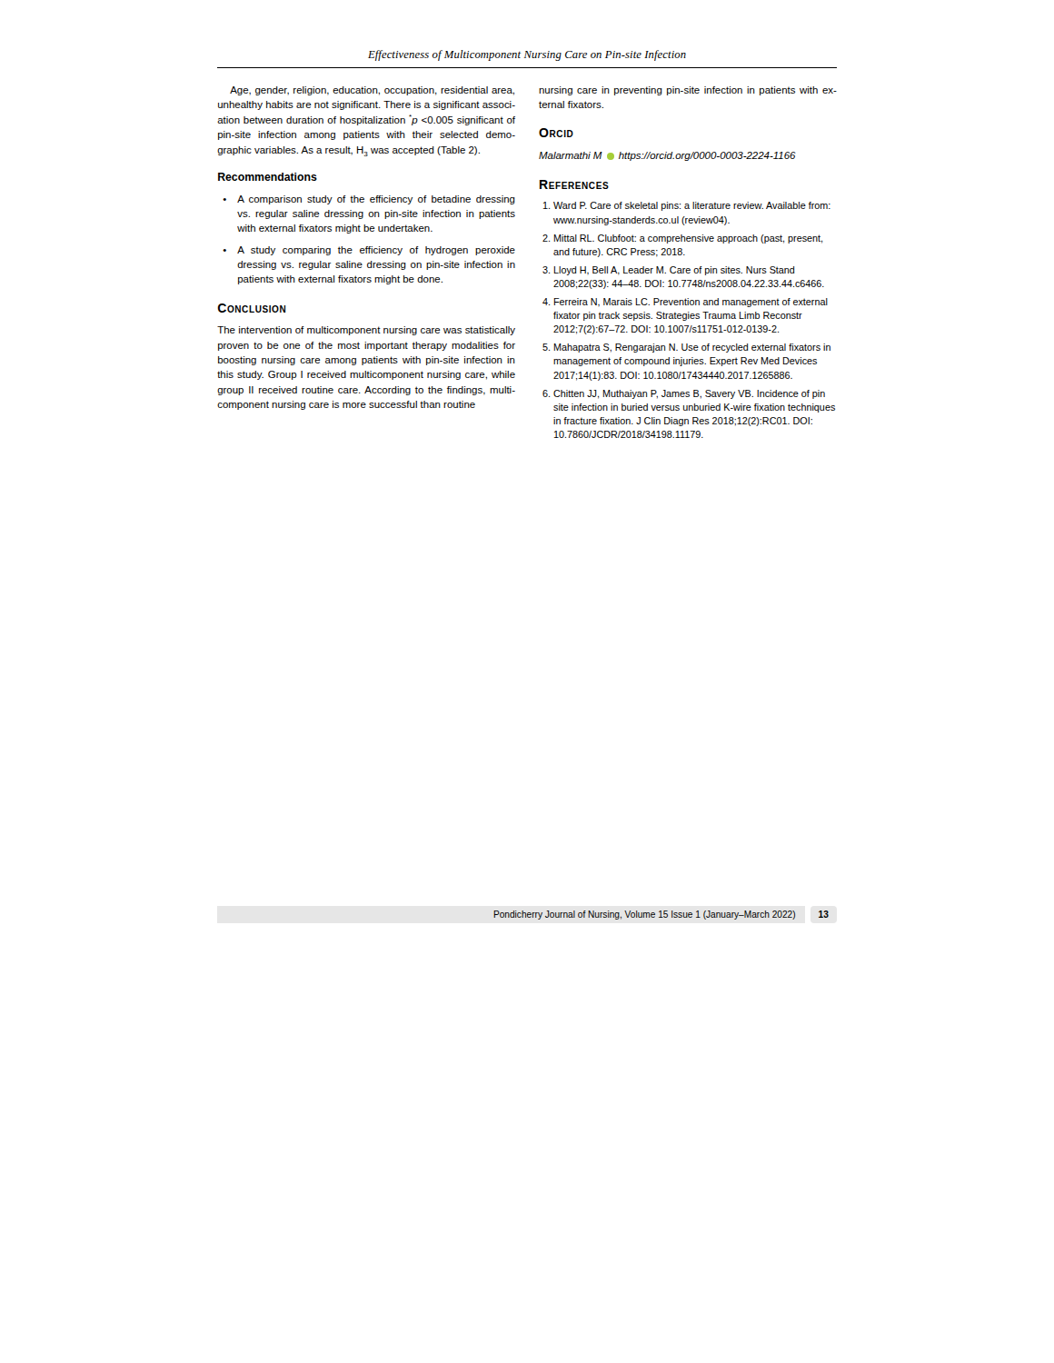Effectiveness of Multicomponent Nursing Care on Pin-site Infection
Age, gender, religion, education, occupation, residential area, unhealthy habits are not significant. There is a significant association between duration of hospitalization *p <0.005 significant of pin-site infection among patients with their selected demographic variables. As a result, H3 was accepted (Table 2).
Recommendations
A comparison study of the efficiency of betadine dressing vs. regular saline dressing on pin-site infection in patients with external fixators might be undertaken.
A study comparing the efficiency of hydrogen peroxide dressing vs. regular saline dressing on pin-site infection in patients with external fixators might be done.
Conclusion
The intervention of multicomponent nursing care was statistically proven to be one of the most important therapy modalities for boosting nursing care among patients with pin-site infection in this study. Group I received multicomponent nursing care, while group II received routine care. According to the findings, multicomponent nursing care is more successful than routine
nursing care in preventing pin-site infection in patients with external fixators.
Orcid
Malarmathi M https://orcid.org/0000-0003-2224-1166
References
Ward P. Care of skeletal pins: a literature review. Available from: www.nursing-standerds.co.ul (review04).
Mittal RL. Clubfoot: a comprehensive approach (past, present, and future). CRC Press; 2018.
Lloyd H, Bell A, Leader M. Care of pin sites. Nurs Stand 2008;22(33): 44–48. DOI: 10.7748/ns2008.04.22.33.44.c6466.
Ferreira N, Marais LC. Prevention and management of external fixator pin track sepsis. Strategies Trauma Limb Reconstr 2012;7(2):67–72. DOI: 10.1007/s11751-012-0139-2.
Mahapatra S, Rengarajan N. Use of recycled external fixators in management of compound injuries. Expert Rev Med Devices 2017;14(1):83. DOI: 10.1080/17434440.2017.1265886.
Chitten JJ, Muthaiyan P, James B, Savery VB. Incidence of pin site infection in buried versus unburied K-wire fixation techniques in fracture fixation. J Clin Diagn Res 2018;12(2):RC01. DOI: 10.7860/JCDR/2018/34198.11179.
Pondicherry Journal of Nursing, Volume 15 Issue 1 (January–March 2022)
13